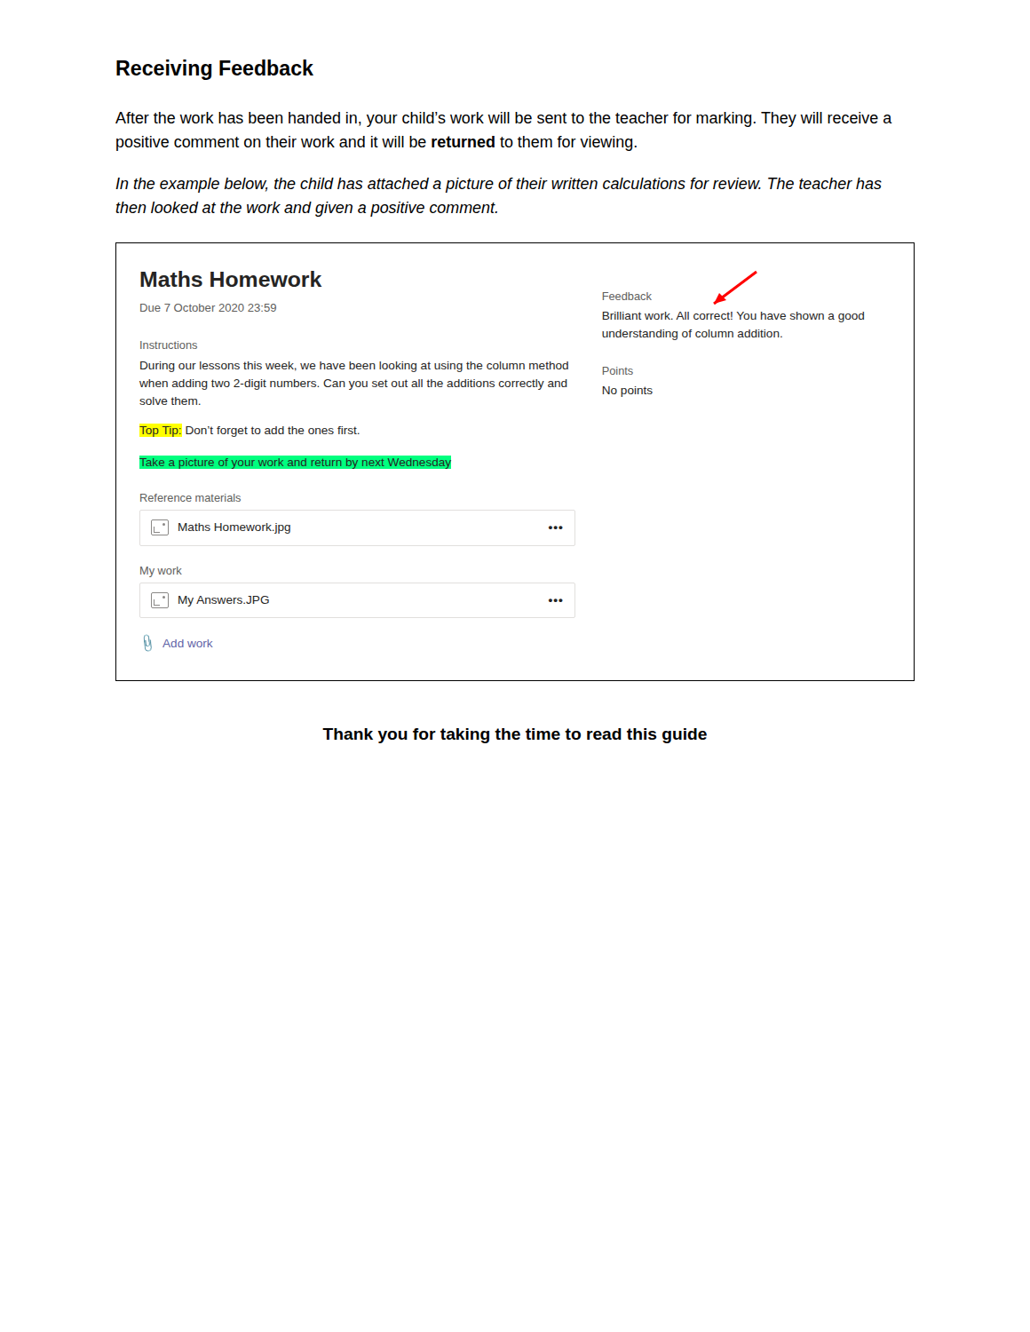Receiving Feedback
After the work has been handed in, your child’s work will be sent to the teacher for marking. They will receive a positive comment on their work and it will be returned to them for viewing.
In the example below, the child has attached a picture of their written calculations for review. The teacher has then looked at the work and given a positive comment.
Maths Homework
Due 7 October 2020 23:59
Instructions
During our lessons this week, we have been looking at using the column method when adding two 2-digit numbers. Can you set out all the additions correctly and solve them.
Top Tip: Don’t forget to add the ones first.
Take a picture of your work and return by next Wednesday
Reference materials
Maths Homework.jpg •••
My work
My Answers.JPG •••
📎 Add work
Feedback
Brilliant work. All correct! You have shown a good understanding of column addition.
Points
No points
Thank you for taking the time to read this guide